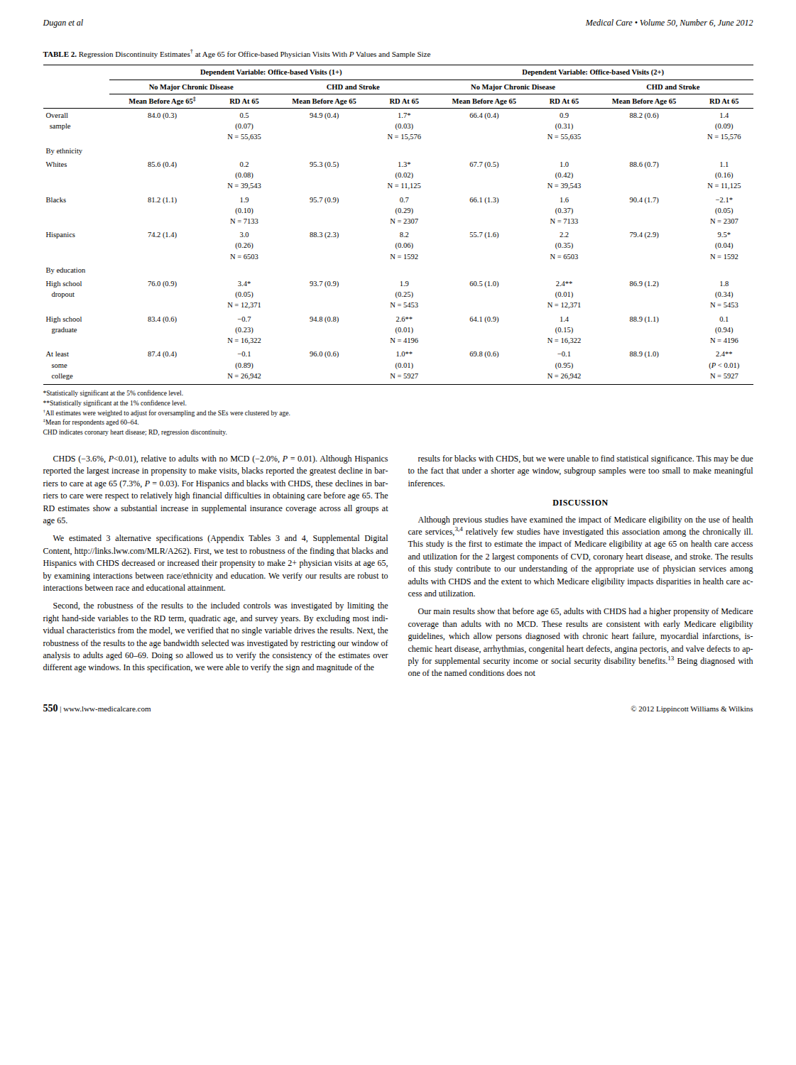Dugan et al
Medical Care • Volume 50, Number 6, June 2012
TABLE 2. Regression Discontinuity Estimates † at Age 65 for Office-based Physician Visits With P Values and Sample Size
| | Dependent Variable: Office-based Visits (1+) | Dependent Variable: Office-based Visits (2+) |
| --- | --- | --- |
| | No Major Chronic Disease | CHD and Stroke | No Major Chronic Disease | CHD and Stroke |
| | Mean Before Age 65 ‡ | RD At 65 | Mean Before Age 65 | RD At 65 | Mean Before Age 65 | RD At 65 | Mean Before Age 65 | RD At 65 |
| Overall sample | 84.0 (0.3) | 0.5 (0.07) N = 55,635 | 94.9 (0.4) | 1.7* (0.03) N = 15,576 | 66.4 (0.4) | 0.9 (0.31) N = 55,635 | 88.2 (0.6) | 1.4 (0.09) N = 15,576 |
| By ethnicity | |
| Whites | 85.6 (0.4) | 0.2 (0.08) N = 39,543 | 95.3 (0.5) | 1.3* (0.02) N = 11,125 | 67.7 (0.5) | 1.0 (0.42) N = 39,543 | 88.6 (0.7) | 1.1 (0.16) N = 11,125 |
| Blacks | 81.2 (1.1) | 1.9 (0.10) N = 7133 | 95.7 (0.9) | 0.7 (0.29) N = 2307 | 66.1 (1.3) | 1.6 (0.37) N = 7133 | 90.4 (1.7) | −2.1* (0.05) N = 2307 |
| Hispanics | 74.2 (1.4) | 3.0 (0.26) N = 6503 | 88.3 (2.3) | 8.2 (0.06) N = 1592 | 55.7 (1.6) | 2.2 (0.35) N = 6503 | 79.4 (2.9) | 9.5* (0.04) N = 1592 |
| By education | |
| High school dropout | 76.0 (0.9) | 3.4* (0.05) N = 12,371 | 93.7 (0.9) | 1.9 (0.25) N = 5453 | 60.5 (1.0) | 2.4** (0.01) N = 12,371 | 86.9 (1.2) | 1.8 (0.34) N = 5453 |
| High school graduate | 83.4 (0.6) | −0.7 (0.23) N = 16,322 | 94.8 (0.8) | 2.6** (0.01) N = 4196 | 64.1 (0.9) | 1.4 (0.15) N = 16,322 | 88.9 (1.1) | 0.1 (0.94) N = 4196 |
| At least some college | 87.4 (0.4) | −0.1 (0.89) N = 26,942 | 96.0 (0.6) | 1.0** (0.01) N = 5927 | 69.8 (0.6) | −0.1 (0.95) N = 26,942 | 88.9 (1.0) | 2.4** ( P < 0.01) N = 5927 |
*Statistically significant at the 5% confidence level.
**Statistically significant at the 1% confidence level.
†All estimates were weighted to adjust for oversampling and the SEs were clustered by age.
‡Mean for respondents aged 60–64.
CHD indicates coronary heart disease; RD, regression discontinuity.
CHDS (−3.6%, P<0.01), relative to adults with no MCD (−2.0%, P = 0.01). Although Hispanics reported the largest increase in propensity to make visits, blacks reported the greatest decline in barriers to care at age 65 (7.3%, P = 0.03). For Hispanics and blacks with CHDS, these declines in barriers to care were respect to relatively high financial difficulties in obtaining care before age 65. The RD estimates show a substantial increase in supplemental insurance coverage across all groups at age 65.
We estimated 3 alternative specifications (Appendix Tables 3 and 4, Supplemental Digital Content, http://links.lww.com/MLR/A262). First, we test to robustness of the finding that blacks and Hispanics with CHDS decreased or increased their propensity to make 2+ physician visits at age 65, by examining interactions between race/ethnicity and education. We verify our results are robust to interactions between race and educational attainment.
Second, the robustness of the results to the included controls was investigated by limiting the right hand-side variables to the RD term, quadratic age, and survey years. By excluding most individual characteristics from the model, we verified that no single variable drives the results. Next, the robustness of the results to the age bandwidth selected was investigated by restricting our window of analysis to adults aged 60–69. Doing so allowed us to verify the consistency of the estimates over different age windows. In this specification, we were able to verify the sign and magnitude of the
results for blacks with CHDS, but we were unable to find statistical significance. This may be due to the fact that under a shorter age window, subgroup samples were too small to make meaningful inferences.
DISCUSSION
Although previous studies have examined the impact of Medicare eligibility on the use of health care services,3,4 relatively few studies have investigated this association among the chronically ill. This study is the first to estimate the impact of Medicare eligibility at age 65 on health care access and utilization for the 2 largest components of CVD, coronary heart disease, and stroke. The results of this study contribute to our understanding of the appropriate use of physician services among adults with CHDS and the extent to which Medicare eligibility impacts disparities in health care access and utilization.
Our main results show that before age 65, adults with CHDS had a higher propensity of Medicare coverage than adults with no MCD. These results are consistent with early Medicare eligibility guidelines, which allow persons diagnosed with chronic heart failure, myocardial infarctions, ischemic heart disease, arrhythmias, congenital heart defects, angina pectoris, and valve defects to apply for supplemental security income or social security disability benefits.13 Being diagnosed with one of the named conditions does not
550 | www.lww-medicalcare.com
© 2012 Lippincott Williams & Wilkins